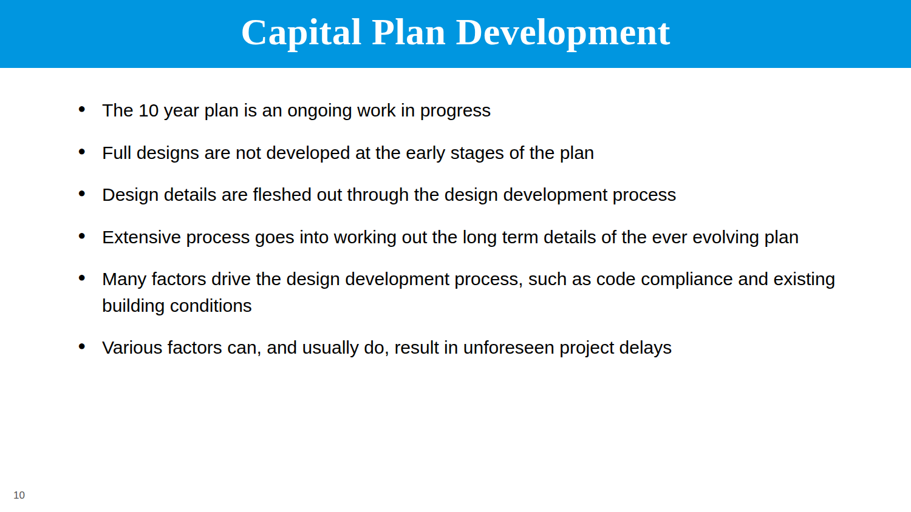Capital Plan Development
The 10 year plan is an ongoing work in progress
Full designs are not developed at the early stages of the plan
Design details are fleshed out through the design development process
Extensive process goes into working out the long term details of the ever evolving plan
Many factors drive the design development process, such as code compliance and existing building conditions
Various factors can, and usually do, result in unforeseen project delays
10